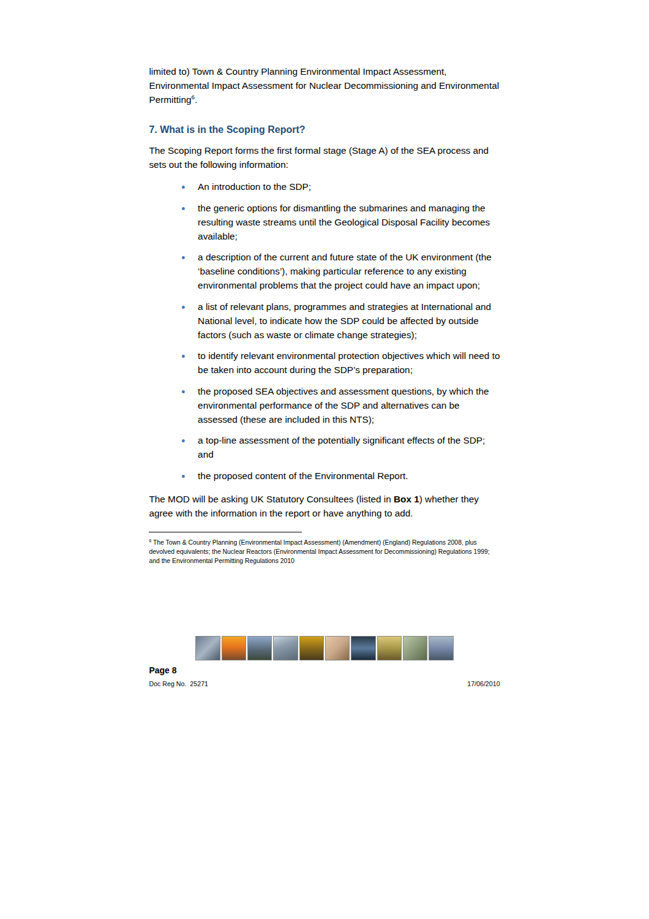limited to) Town & Country Planning Environmental Impact Assessment, Environmental Impact Assessment for Nuclear Decommissioning and Environmental Permitting6.
7. What is in the Scoping Report?
The Scoping Report forms the first formal stage (Stage A) of the SEA process and sets out the following information:
An introduction to the SDP;
the generic options for dismantling the submarines and managing the resulting waste streams until the Geological Disposal Facility becomes available;
a description of the current and future state of the UK environment (the ‘baseline conditions’), making particular reference to any existing environmental problems that the project could have an impact upon;
a list of relevant plans, programmes and strategies at International and National level, to indicate how the SDP could be affected by outside factors (such as waste or climate change strategies);
to identify relevant environmental protection objectives which will need to be taken into account during the SDP’s preparation;
the proposed SEA objectives and assessment questions, by which the environmental performance of the SDP and alternatives can be assessed (these are included in this NTS);
a top-line assessment of the potentially significant effects of the SDP; and
the proposed content of the Environmental Report.
The MOD will be asking UK Statutory Consultees (listed in Box 1) whether they agree with the information in the report or have anything to add.
6 The Town & Country Planning (Environmental Impact Assessment) (Amendment) (England) Regulations 2008, plus devolved equivalents; the Nuclear Reactors (Environmental Impact Assessment for Decommissioning) Regulations 1999; and the Environmental Permitting Regulations 2010
Page 8
Doc Reg No. 25271 17/06/2010